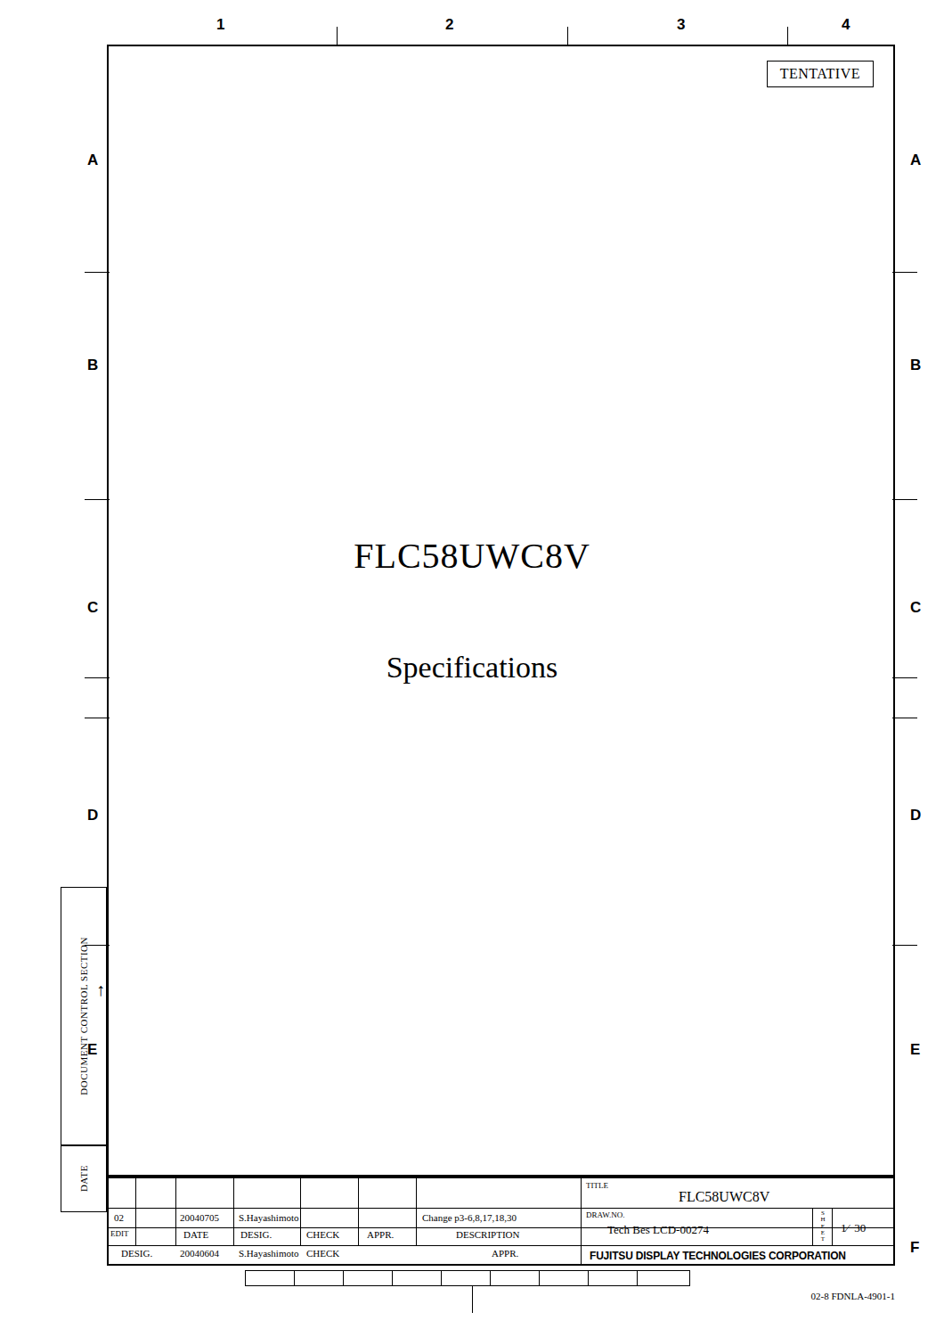1
2
3
4
TENTATIVE
A
A
B
B
C
C
D
D
E
E
F
FLC58UWC8V
Specifications
DOCUMENT CONTROL SECTION
↑
DATE
TITLE
FLC58UWC8V
DRAW.NO.
Tech Bes LCD-00274
S
H
E
E
T
1⁄ 30
02
20040705
S.Hayashimoto
Change p3-6,8,17,18,30
EDIT
DATE
DESIG.
CHECK
APPR.
DESCRIPTION
DESIG.
20040604
S.Hayashimoto
CHECK
APPR.
FUJITSU DISPLAY TECHNOLOGIES CORPORATION
02-8 FDNLA-4901-1